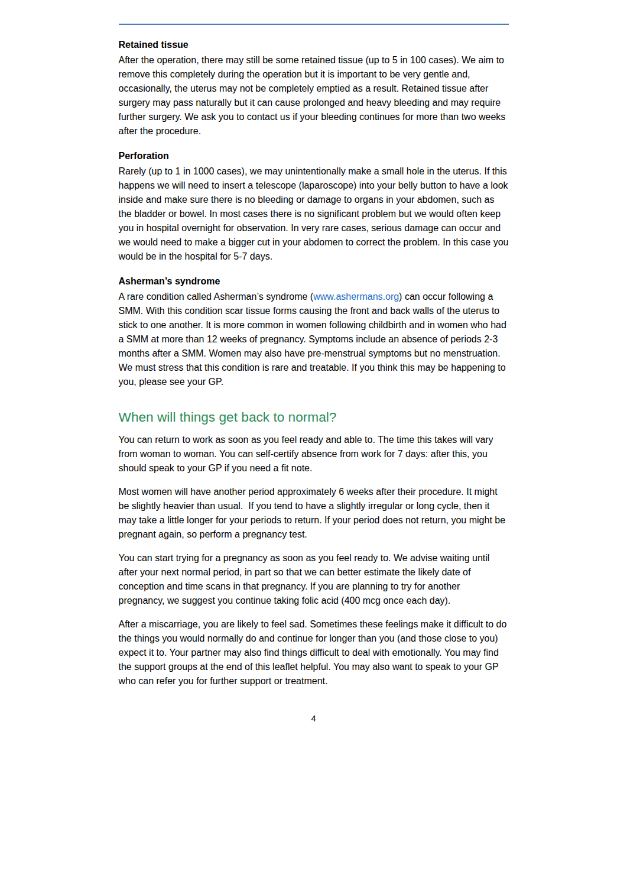Retained tissue
After the operation, there may still be some retained tissue (up to 5 in 100 cases). We aim to remove this completely during the operation but it is important to be very gentle and, occasionally, the uterus may not be completely emptied as a result. Retained tissue after surgery may pass naturally but it can cause prolonged and heavy bleeding and may require further surgery. We ask you to contact us if your bleeding continues for more than two weeks after the procedure.
Perforation
Rarely (up to 1 in 1000 cases), we may unintentionally make a small hole in the uterus. If this happens we will need to insert a telescope (laparoscope) into your belly button to have a look inside and make sure there is no bleeding or damage to organs in your abdomen, such as the bladder or bowel. In most cases there is no significant problem but we would often keep you in hospital overnight for observation. In very rare cases, serious damage can occur and we would need to make a bigger cut in your abdomen to correct the problem. In this case you would be in the hospital for 5-7 days.
Asherman’s syndrome
A rare condition called Asherman’s syndrome (www.ashermans.org) can occur following a SMM. With this condition scar tissue forms causing the front and back walls of the uterus to stick to one another. It is more common in women following childbirth and in women who had a SMM at more than 12 weeks of pregnancy. Symptoms include an absence of periods 2-3 months after a SMM. Women may also have pre-menstrual symptoms but no menstruation. We must stress that this condition is rare and treatable. If you think this may be happening to you, please see your GP.
When will things get back to normal?
You can return to work as soon as you feel ready and able to. The time this takes will vary from woman to woman. You can self-certify absence from work for 7 days: after this, you should speak to your GP if you need a fit note.
Most women will have another period approximately 6 weeks after their procedure. It might be slightly heavier than usual. If you tend to have a slightly irregular or long cycle, then it may take a little longer for your periods to return. If your period does not return, you might be pregnant again, so perform a pregnancy test.
You can start trying for a pregnancy as soon as you feel ready to. We advise waiting until after your next normal period, in part so that we can better estimate the likely date of conception and time scans in that pregnancy. If you are planning to try for another pregnancy, we suggest you continue taking folic acid (400 mcg once each day).
After a miscarriage, you are likely to feel sad. Sometimes these feelings make it difficult to do the things you would normally do and continue for longer than you (and those close to you) expect it to. Your partner may also find things difficult to deal with emotionally. You may find the support groups at the end of this leaflet helpful. You may also want to speak to your GP who can refer you for further support or treatment.
4